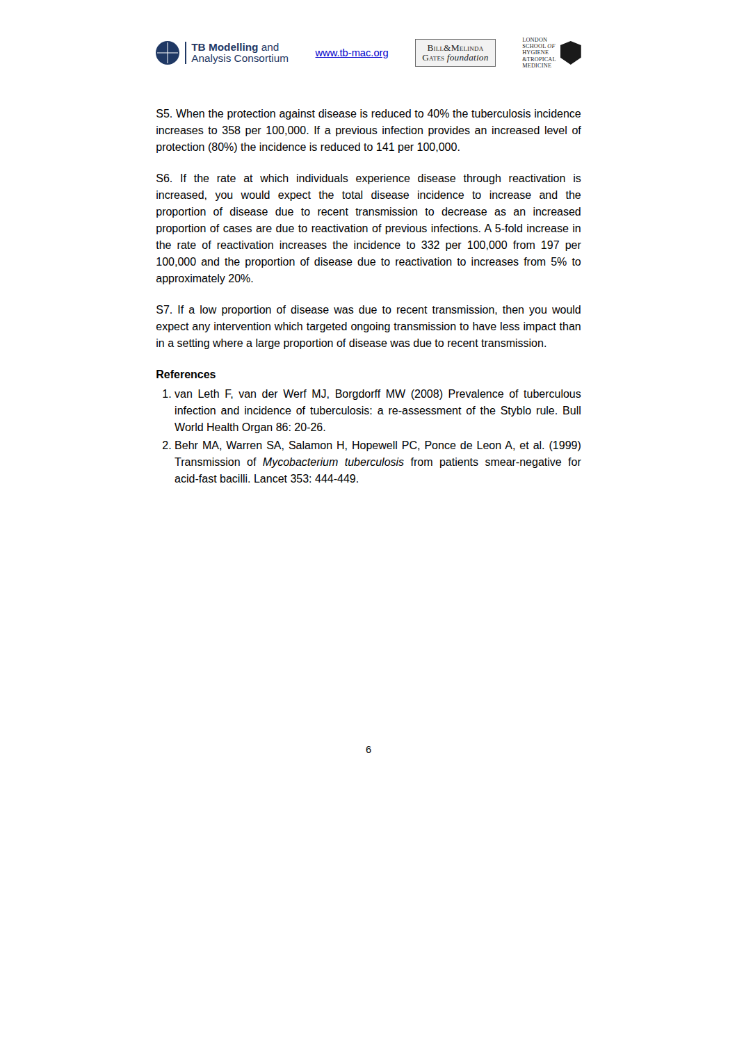TB Modelling and Analysis Consortium
www.tb-mac.org
Bill&Melinda Gates foundation
London
School of
Hygiene
&Tropical
Medicine
S5. When the protection against disease is reduced to 40% the tuberculosis incidence increases to 358 per 100,000. If a previous infection provides an increased level of protection (80%) the incidence is reduced to 141 per 100,000.
S6. If the rate at which individuals experience disease through reactivation is increased, you would expect the total disease incidence to increase and the proportion of disease due to recent transmission to decrease as an increased proportion of cases are due to reactivation of previous infections. A 5-fold increase in the rate of reactivation increases the incidence to 332 per 100,000 from 197 per 100,000 and the proportion of disease due to reactivation to increases from 5% to approximately 20%.
S7. If a low proportion of disease was due to recent transmission, then you would expect any intervention which targeted ongoing transmission to have less impact than in a setting where a large proportion of disease was due to recent transmission.
References
van Leth F, van der Werf MJ, Borgdorff MW (2008) Prevalence of tuberculous infection and incidence of tuberculosis: a re-assessment of the Styblo rule. Bull World Health Organ 86: 20-26.
Behr MA, Warren SA, Salamon H, Hopewell PC, Ponce de Leon A, et al. (1999) Transmission of Mycobacterium tuberculosis from patients smear-negative for acid-fast bacilli. Lancet 353: 444-449.
6